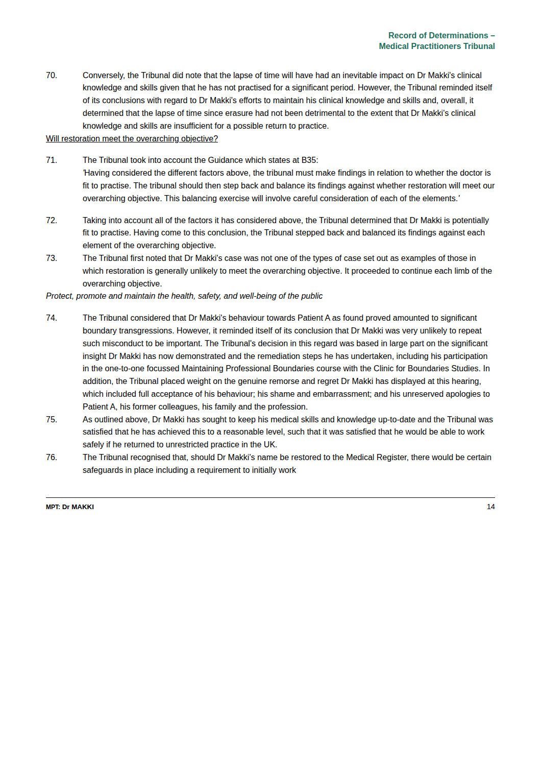Record of Determinations –
Medical Practitioners Tribunal
70.
Conversely, the Tribunal did note that the lapse of time will have had an inevitable impact on Dr Makki's clinical knowledge and skills given that he has not practised for a significant period. However, the Tribunal reminded itself of its conclusions with regard to Dr Makki's efforts to maintain his clinical knowledge and skills and, overall, it determined that the lapse of time since erasure had not been detrimental to the extent that Dr Makki's clinical knowledge and skills are insufficient for a possible return to practice.
Will restoration meet the overarching objective?
71.
The Tribunal took into account the Guidance which states at B35:
'Having considered the different factors above, the tribunal must make findings in relation to whether the doctor is fit to practise. The tribunal should then step back and balance its findings against whether restoration will meet our overarching objective. This balancing exercise will involve careful consideration of each of the elements.'
72.
Taking into account all of the factors it has considered above, the Tribunal determined that Dr Makki is potentially fit to practise. Having come to this conclusion, the Tribunal stepped back and balanced its findings against each element of the overarching objective.
73.
The Tribunal first noted that Dr Makki's case was not one of the types of case set out as examples of those in which restoration is generally unlikely to meet the overarching objective. It proceeded to continue each limb of the overarching objective.
Protect, promote and maintain the health, safety, and well-being of the public
74.
The Tribunal considered that Dr Makki's behaviour towards Patient A as found proved amounted to significant boundary transgressions. However, it reminded itself of its conclusion that Dr Makki was very unlikely to repeat such misconduct to be important. The Tribunal's decision in this regard was based in large part on the significant insight Dr Makki has now demonstrated and the remediation steps he has undertaken, including his participation in the one-to-one focussed Maintaining Professional Boundaries course with the Clinic for Boundaries Studies. In addition, the Tribunal placed weight on the genuine remorse and regret Dr Makki has displayed at this hearing, which included full acceptance of his behaviour; his shame and embarrassment; and his unreserved apologies to Patient A, his former colleagues, his family and the profession.
75.
As outlined above, Dr Makki has sought to keep his medical skills and knowledge up-to-date and the Tribunal was satisfied that he has achieved this to a reasonable level, such that it was satisfied that he would be able to work safely if he returned to unrestricted practice in the UK.
76.
The Tribunal recognised that, should Dr Makki's name be restored to the Medical Register, there would be certain safeguards in place including a requirement to initially work
MPT: Dr MAKKI
14